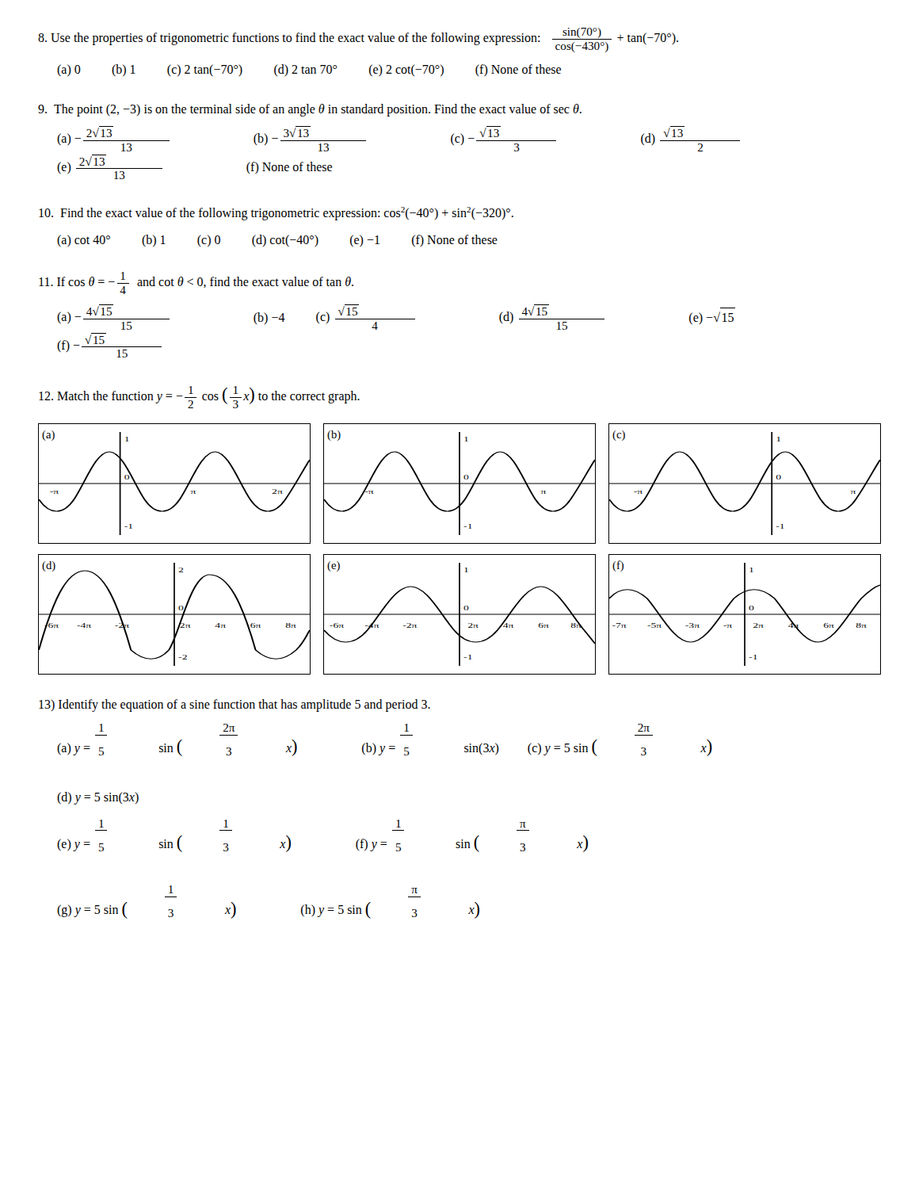8. Use the properties of trigonometric functions to find the exact value of the following expression: sin(70°) cos(−430°) + tan(−70°).
(a) 0 (b) 1 (c) 2 tan(−70°) (d) 2 tan 70° (e) 2 cot(−70°) (f) None of these
9. The point (2, −3) is on the terminal side of an angle θ in standard position. Find the exact value of sec θ.
(a) −2√1313 (b) −3√1313 (c) −√133 (d) √132 (e) 2√1313 (f) None of these
10. Find the exact value of the following trigonometric expression: cos2(−40°) + sin2(−320)°.
(a) cot 40° (b) 1 (c) 0 (d) cot(−40°) (e) −1 (f) None of these
11. If cos θ = −14 and cot θ < 0, find the exact value of tan θ.
(a) −4√1515 (b) −4 (c) √154 (d) 4√1515 (e) −√15 (f) −√1515
12. Match the function y = −12 cos (13 x) to the correct graph.
(a) 0 1 -1 -π π 2π
(b) 0 1 -1 -π π
(c) 0 1 -1 -π π
(d) 0 2 -2 -6π -4π -2π 2π 4π 6π 8π
(e) 0 1 -1 -6π -4π -2π 2π 4π 6π 8π
(f) 0 1 -1 -7π -5π -3π -π 2π 4π 6π 8π
13) Identify the equation of a sine function that has amplitude 5 and period 3.
(a) y = 15 sin (2π 3 x) (b) y = 15 sin(3x) (c) y = 5 sin (2π 3 x) (d) y = 5 sin(3x)
(e) y = 15 sin (13 x) (f) y = 15 sin (π 3 x) (g) y = 5 sin (13 x) (h) y = 5 sin (π 3 x)